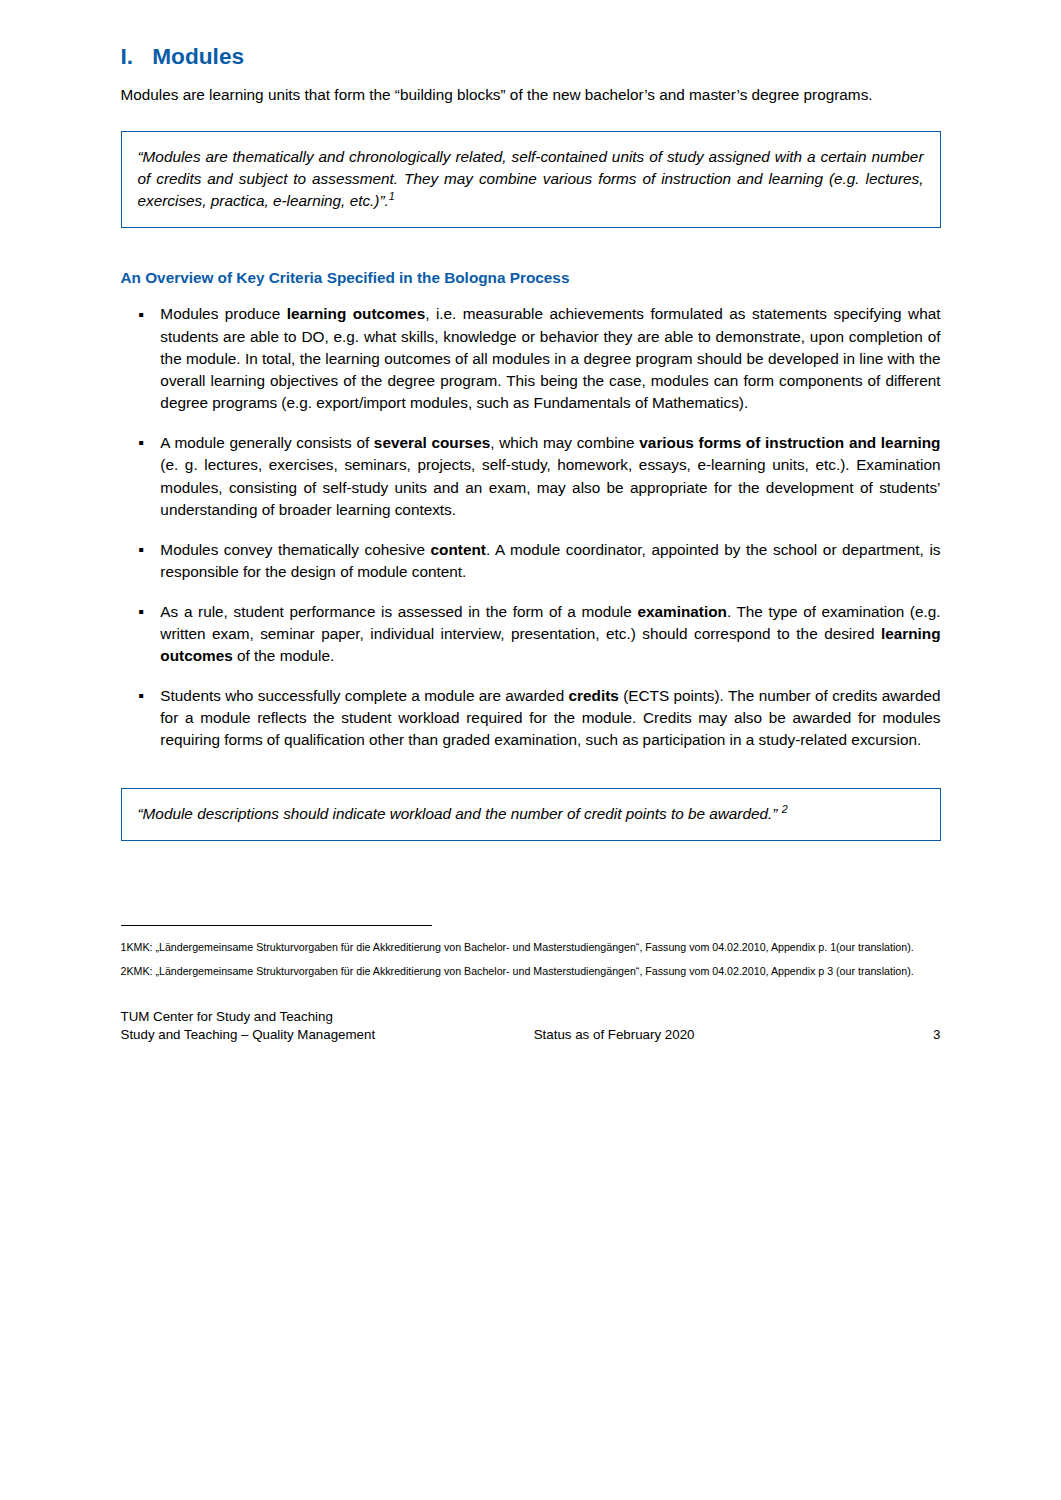I. Modules
Modules are learning units that form the “building blocks” of the new bachelor’s and master’s degree programs.
“Modules are thematically and chronologically related, self-contained units of study assigned with a certain number of credits and subject to assessment. They may combine various forms of instruction and learning (e.g. lectures, exercises, practica, e-learning, etc.)”.1
An Overview of Key Criteria Specified in the Bologna Process
Modules produce learning outcomes, i.e. measurable achievements formulated as statements specifying what students are able to DO, e.g. what skills, knowledge or behavior they are able to demonstrate, upon completion of the module. In total, the learning outcomes of all modules in a degree program should be developed in line with the overall learning objectives of the degree program. This being the case, modules can form components of different degree programs (e.g. export/import modules, such as Fundamentals of Mathematics).
A module generally consists of several courses, which may combine various forms of instruction and learning (e. g. lectures, exercises, seminars, projects, self-study, homework, essays, e-learning units, etc.). Examination modules, consisting of self-study units and an exam, may also be appropriate for the development of students’ understanding of broader learning contexts.
Modules convey thematically cohesive content. A module coordinator, appointed by the school or department, is responsible for the design of module content.
As a rule, student performance is assessed in the form of a module examination. The type of examination (e.g. written exam, seminar paper, individual interview, presentation, etc.) should correspond to the desired learning outcomes of the module.
Students who successfully complete a module are awarded credits (ECTS points). The number of credits awarded for a module reflects the student workload required for the module. Credits may also be awarded for modules requiring forms of qualification other than graded examination, such as participation in a study-related excursion.
“Module descriptions should indicate workload and the number of credit points to be awarded.” 2
1KMK: „Ländergemeinsame Strukturvorgaben für die Akkreditierung von Bachelor- und Masterstudiengängen“, Fassung vom 04.02.2010, Appendix p. 1(our translation).
2KMK: „Ländergemeinsame Strukturvorgaben für die Akkreditierung von Bachelor- und Masterstudiengängen“, Fassung vom 04.02.2010, Appendix p 3 (our translation).
TUM Center for Study and Teaching
Study and Teaching – Quality Management
Status as of February 2020
3